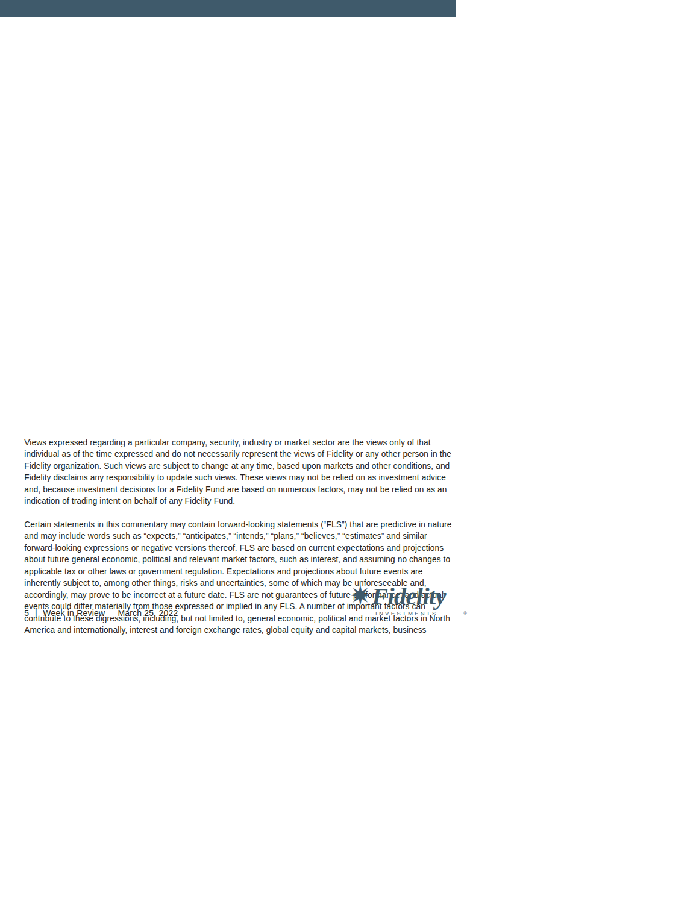Views expressed regarding a particular company, security, industry or market sector are the views only of that individual as of the time expressed and do not necessarily represent the views of Fidelity or any other person in the Fidelity organization. Such views are subject to change at any time, based upon markets and other conditions, and Fidelity disclaims any responsibility to update such views. These views may not be relied on as investment advice and, because investment decisions for a Fidelity Fund are based on numerous factors, may not be relied on as an indication of trading intent on behalf of any Fidelity Fund.
Certain statements in this commentary may contain forward-looking statements (“FLS”) that are predictive in nature and may include words such as “expects,” “anticipates,” “intends,” “plans,” “believes,” “estimates” and similar forward-looking expressions or negative versions thereof. FLS are based on current expectations and projections about future general economic, political and relevant market factors, such as interest, and assuming no changes to applicable tax or other laws or government regulation. Expectations and projections about future events are inherently subject to, among other things, risks and uncertainties, some of which may be unforeseeable and, accordingly, may prove to be incorrect at a future date. FLS are not guarantees of future performance, and actual events could differ materially from those expressed or implied in any FLS. A number of important factors can contribute to these digressions, including, but not limited to, general economic, political and market factors in North America and internationally, interest and foreign exchange rates, global equity and capital markets, business competition and catastrophic events. You should avoid placing any undue reliance on FLS. Further, there is no specific intention of updating any FLS, whether as a result of new information, future events or otherwise.
5|Week in Review March 25, 2022
✷
Fidelity
INVESTMENTS
®